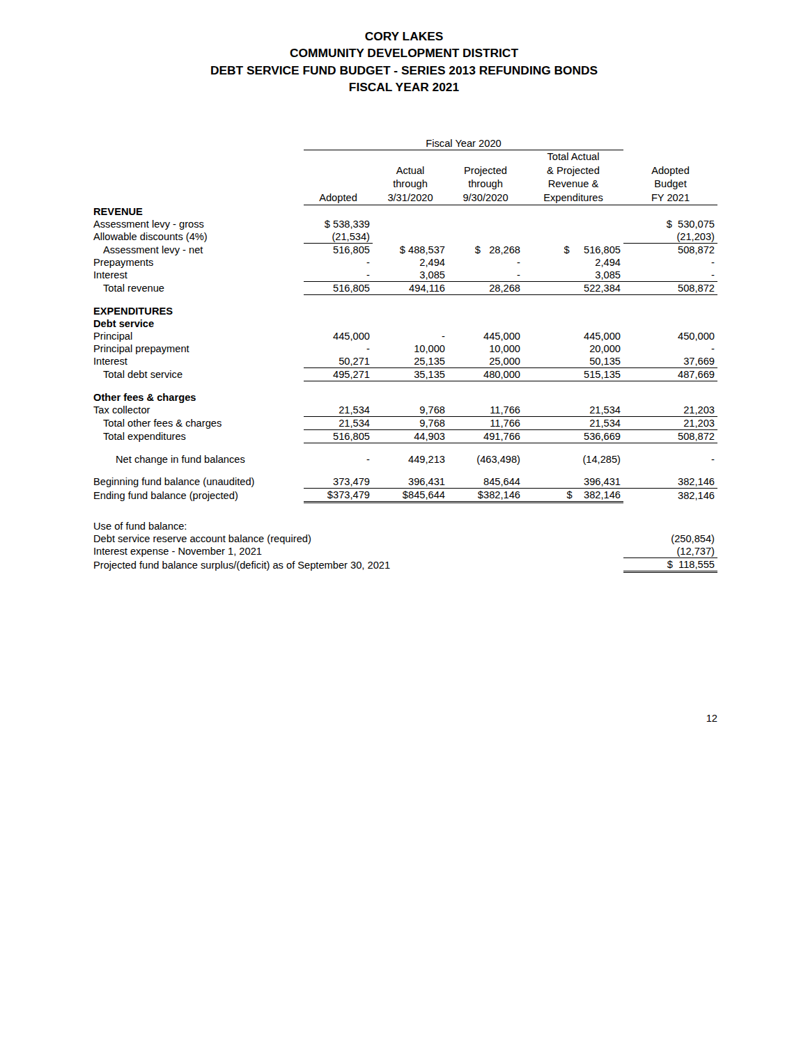CORY LAKES
COMMUNITY DEVELOPMENT DISTRICT
DEBT SERVICE FUND BUDGET - SERIES 2013 REFUNDING BONDS
FISCAL YEAR 2021
| | Fiscal Year 2020 | |
| | | | | Total Actual | |
| | | Actual | Projected | & Projected | Adopted |
| | | through | through | Revenue & | Budget |
| | Adopted | 3/31/2020 | 9/30/2020 | Expenditures | FY 2021 |
| REVENUE | | | | | |
| Assessment levy - gross | $ 538,339 | | | | $ 530,075 |
| Allowable discounts (4%) | (21,534) | | | | (21,203) |
| Assessment levy - net | 516,805 | $ 488,537 | $ 28,268 | $ 516,805 | 508,872 |
| Prepayments | - | 2,494 | - | 2,494 | - |
| Interest | - | 3,085 | - | 3,085 | - |
| Total revenue | 516,805 | 494,116 | 28,268 | 522,384 | 508,872 |
| EXPENDITURES | | | | | |
| Debt service | | | | | |
| Principal | 445,000 | - | 445,000 | 445,000 | 450,000 |
| Principal prepayment | - | 10,000 | 10,000 | 20,000 | - |
| Interest | 50,271 | 25,135 | 25,000 | 50,135 | 37,669 |
| Total debt service | 495,271 | 35,135 | 480,000 | 515,135 | 487,669 |
| Other fees & charges | | | | | |
| Tax collector | 21,534 | 9,768 | 11,766 | 21,534 | 21,203 |
| Total other fees & charges | 21,534 | 9,768 | 11,766 | 21,534 | 21,203 |
| Total expenditures | 516,805 | 44,903 | 491,766 | 536,669 | 508,872 |
| Net change in fund balances | - | 449,213 | (463,498) | (14,285) | - |
| Beginning fund balance (unaudited) | 373,479 | 396,431 | 845,644 | 396,431 | 382,146 |
| Ending fund balance (projected) | $373,479 | $845,644 | $382,146 | $ 382,146 | 382,146 |
| Use of fund balance: | |
| Debt service reserve account balance (required) | (250,854) |
| Interest expense - November 1, 2021 | (12,737) |
| Projected fund balance surplus/(deficit) as of September 30, 2021 | $ 118,555 |
12